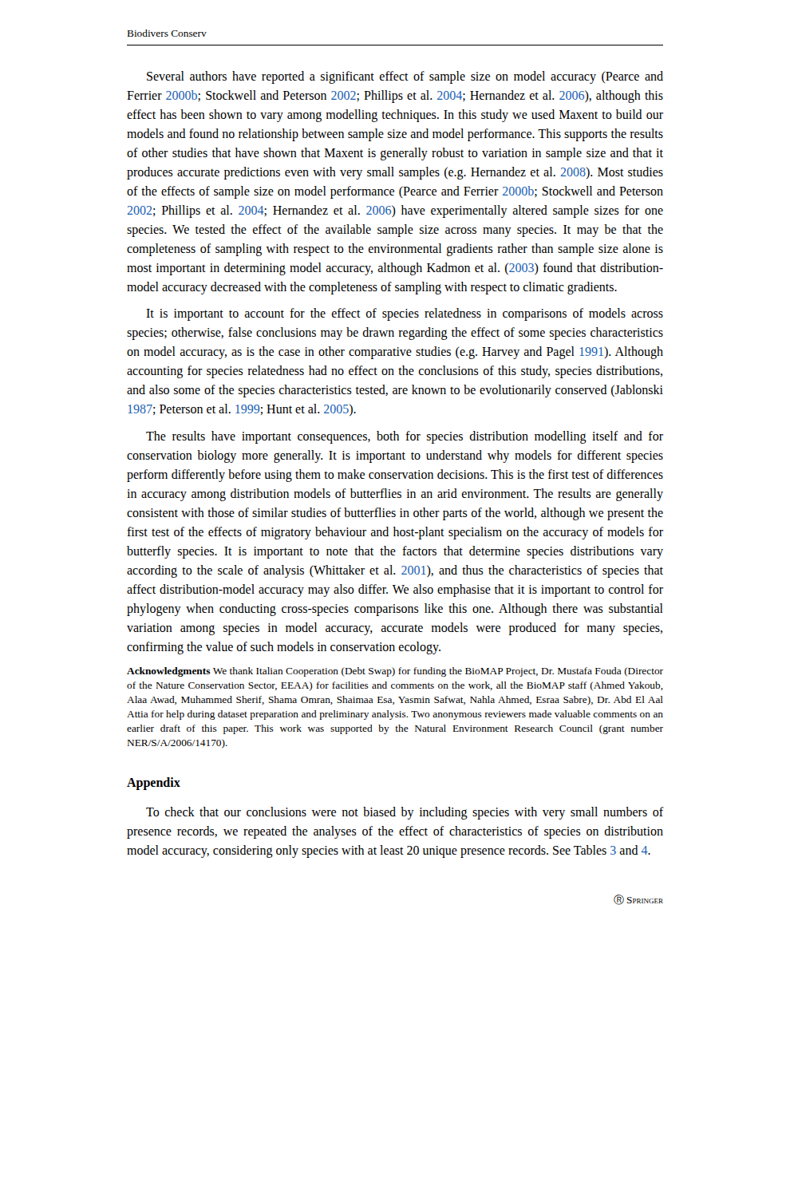Biodivers Conserv
Several authors have reported a significant effect of sample size on model accuracy (Pearce and Ferrier 2000b; Stockwell and Peterson 2002; Phillips et al. 2004; Hernandez et al. 2006), although this effect has been shown to vary among modelling techniques. In this study we used Maxent to build our models and found no relationship between sample size and model performance. This supports the results of other studies that have shown that Maxent is generally robust to variation in sample size and that it produces accurate predictions even with very small samples (e.g. Hernandez et al. 2008). Most studies of the effects of sample size on model performance (Pearce and Ferrier 2000b; Stockwell and Peterson 2002; Phillips et al. 2004; Hernandez et al. 2006) have experimentally altered sample sizes for one species. We tested the effect of the available sample size across many species. It may be that the completeness of sampling with respect to the environmental gradients rather than sample size alone is most important in determining model accuracy, although Kadmon et al. (2003) found that distribution-model accuracy decreased with the completeness of sampling with respect to climatic gradients.
It is important to account for the effect of species relatedness in comparisons of models across species; otherwise, false conclusions may be drawn regarding the effect of some species characteristics on model accuracy, as is the case in other comparative studies (e.g. Harvey and Pagel 1991). Although accounting for species relatedness had no effect on the conclusions of this study, species distributions, and also some of the species characteristics tested, are known to be evolutionarily conserved (Jablonski 1987; Peterson et al. 1999; Hunt et al. 2005).
The results have important consequences, both for species distribution modelling itself and for conservation biology more generally. It is important to understand why models for different species perform differently before using them to make conservation decisions. This is the first test of differences in accuracy among distribution models of butterflies in an arid environment. The results are generally consistent with those of similar studies of butterflies in other parts of the world, although we present the first test of the effects of migratory behaviour and host-plant specialism on the accuracy of models for butterfly species. It is important to note that the factors that determine species distributions vary according to the scale of analysis (Whittaker et al. 2001), and thus the characteristics of species that affect distribution-model accuracy may also differ. We also emphasise that it is important to control for phylogeny when conducting cross-species comparisons like this one. Although there was substantial variation among species in model accuracy, accurate models were produced for many species, confirming the value of such models in conservation ecology.
Acknowledgments We thank Italian Cooperation (Debt Swap) for funding the BioMAP Project, Dr. Mustafa Fouda (Director of the Nature Conservation Sector, EEAA) for facilities and comments on the work, all the BioMAP staff (Ahmed Yakoub, Alaa Awad, Muhammed Sherif, Shama Omran, Shaimaa Esa, Yasmin Safwat, Nahla Ahmed, Esraa Sabre), Dr. Abd El Aal Attia for help during dataset preparation and preliminary analysis. Two anonymous reviewers made valuable comments on an earlier draft of this paper. This work was supported by the Natural Environment Research Council (grant number NER/S/A/2006/14170).
Appendix
To check that our conclusions were not biased by including species with very small numbers of presence records, we repeated the analyses of the effect of characteristics of species on distribution model accuracy, considering only species with at least 20 unique presence records. See Tables 3 and 4.
Ⓡ Springer